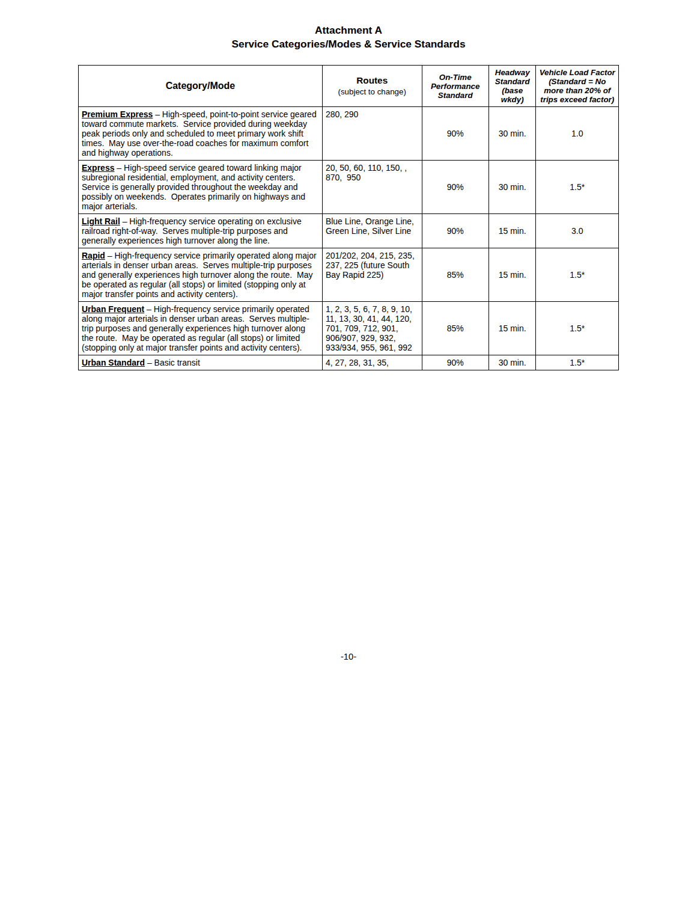Attachment A
Service Categories/Modes & Service Standards
| Category/Mode | Routes (subject to change) | On-Time Performance Standard | Headway Standard (base wkdy) | Vehicle Load Factor (Standard = No more than 20% of trips exceed factor) |
| --- | --- | --- | --- | --- |
| Premium Express – High-speed, point-to-point service geared toward commute markets. Service provided during weekday peak periods only and scheduled to meet primary work shift times. May use over-the-road coaches for maximum comfort and highway operations. | 280, 290 | 90% | 30 min. | 1.0 |
| Express – High-speed service geared toward linking major subregional residential, employment, and activity centers. Service is generally provided throughout the weekday and possibly on weekends. Operates primarily on highways and major arterials. | 20, 50, 60, 110, 150, , 870, 950 | 90% | 30 min. | 1.5* |
| Light Rail – High-frequency service operating on exclusive railroad right-of-way. Serves multiple-trip purposes and generally experiences high turnover along the line. | Blue Line, Orange Line, Green Line, Silver Line | 90% | 15 min. | 3.0 |
| Rapid – High-frequency service primarily operated along major arterials in denser urban areas. Serves multiple-trip purposes and generally experiences high turnover along the route. May be operated as regular (all stops) or limited (stopping only at major transfer points and activity centers). | 201/202, 204, 215, 235, 237, 225 (future South Bay Rapid 225) | 85% | 15 min. | 1.5* |
| Urban Frequent – High-frequency service primarily operated along major arterials in denser urban areas. Serves multiple-trip purposes and generally experiences high turnover along the route. May be operated as regular (all stops) or limited (stopping only at major transfer points and activity centers). | 1, 2, 3, 5, 6, 7, 8, 9, 10, 11, 13, 30, 41, 44, 120, 701, 709, 712, 901, 906/907, 929, 932, 933/934, 955, 961, 992 | 85% | 15 min. | 1.5* |
| Urban Standard – Basic transit | 4, 27, 28, 31, 35, | 90% | 30 min. | 1.5* |
-10-